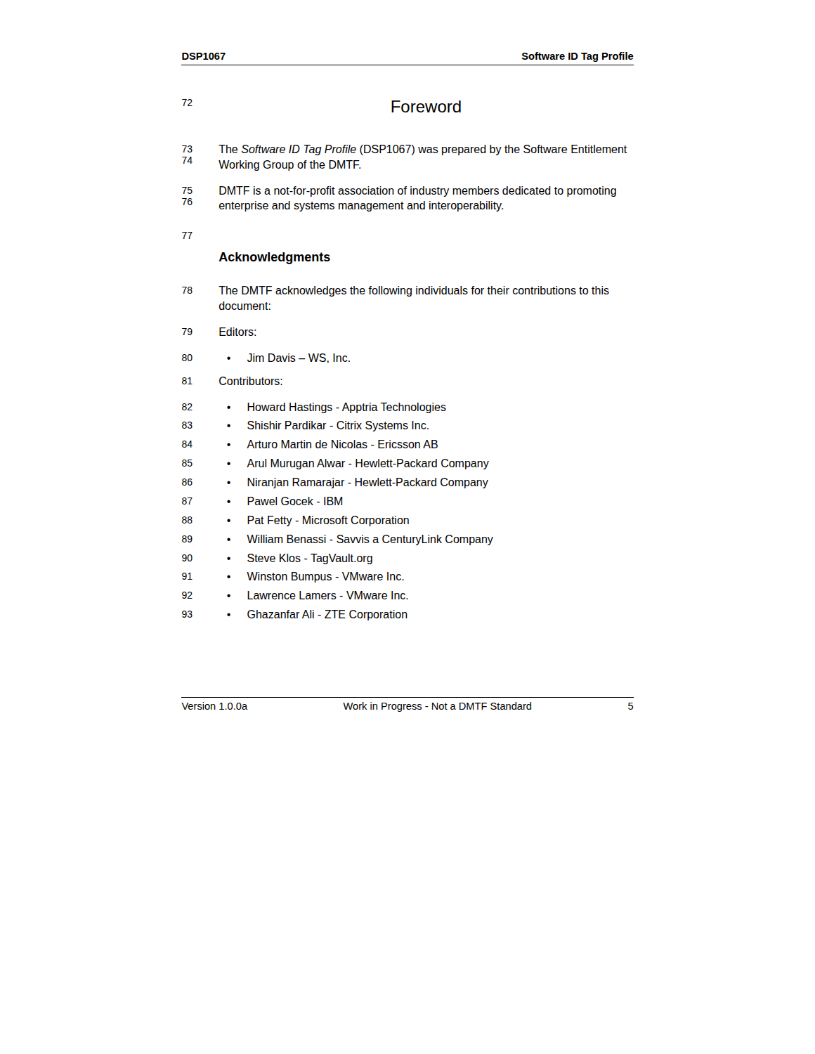DSP1067
Software ID Tag Profile
72
Foreword
73
74
The Software ID Tag Profile (DSP1067) was prepared by the Software Entitlement Working Group of the DMTF.
75
76
DMTF is a not-for-profit association of industry members dedicated to promoting enterprise and systems management and interoperability.
77
Acknowledgments
78
The DMTF acknowledges the following individuals for their contributions to this document:
79
Editors:
80
•Jim Davis – WS, Inc.
81
Contributors:
82
•Howard Hastings - Apptria Technologies
83
•Shishir Pardikar - Citrix Systems Inc.
84
•Arturo Martin de Nicolas - Ericsson AB
85
•Arul Murugan Alwar - Hewlett-Packard Company
86
•Niranjan Ramarajar - Hewlett-Packard Company
87
•Pawel Gocek - IBM
88
•Pat Fetty - Microsoft Corporation
89
•William Benassi - Savvis a CenturyLink Company
90
•Steve Klos - TagVault.org
91
•Winston Bumpus - VMware Inc.
92
•Lawrence Lamers - VMware Inc.
93
•Ghazanfar Ali - ZTE Corporation
Version 1.0.0a
Work in Progress - Not a DMTF Standard
5